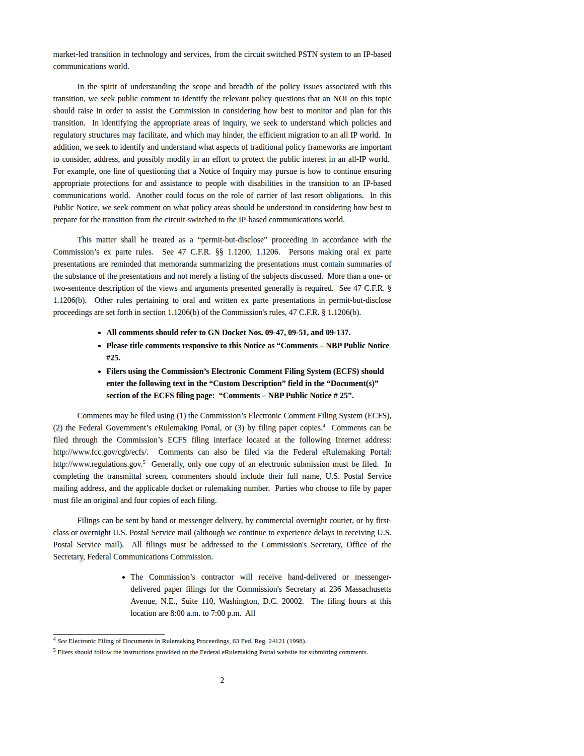market-led transition in technology and services, from the circuit switched PSTN system to an IP-based communications world.
In the spirit of understanding the scope and breadth of the policy issues associated with this transition, we seek public comment to identify the relevant policy questions that an NOI on this topic should raise in order to assist the Commission in considering how best to monitor and plan for this transition. In identifying the appropriate areas of inquiry, we seek to understand which policies and regulatory structures may facilitate, and which may hinder, the efficient migration to an all IP world. In addition, we seek to identify and understand what aspects of traditional policy frameworks are important to consider, address, and possibly modify in an effort to protect the public interest in an all-IP world. For example, one line of questioning that a Notice of Inquiry may pursue is how to continue ensuring appropriate protections for and assistance to people with disabilities in the transition to an IP-based communications world. Another could focus on the role of carrier of last resort obligations. In this Public Notice, we seek comment on what policy areas should be understood in considering how best to prepare for the transition from the circuit-switched to the IP-based communications world.
This matter shall be treated as a “permit-but-disclose” proceeding in accordance with the Commission’s ex parte rules. See 47 C.F.R. §§ 1.1200, 1.1206. Persons making oral ex parte presentations are reminded that memoranda summarizing the presentations must contain summaries of the substance of the presentations and not merely a listing of the subjects discussed. More than a one- or two-sentence description of the views and arguments presented generally is required. See 47 C.F.R. § 1.1206(b). Other rules pertaining to oral and written ex parte presentations in permit-but-disclose proceedings are set forth in section 1.1206(b) of the Commission's rules, 47 C.F.R. § 1.1206(b).
All comments should refer to GN Docket Nos. 09-47, 09-51, and 09-137.
Please title comments responsive to this Notice as “Comments – NBP Public Notice #25.
Filers using the Commission’s Electronic Comment Filing System (ECFS) should enter the following text in the “Custom Description” field in the “Document(s)” section of the ECFS filing page: “Comments – NBP Public Notice # 25”.
Comments may be filed using (1) the Commission’s Electronic Comment Filing System (ECFS), (2) the Federal Government’s eRulemaking Portal, or (3) by filing paper copies.4 Comments can be filed through the Commission’s ECFS filing interface located at the following Internet address: http://www.fcc.gov/cgb/ecfs/. Comments can also be filed via the Federal eRulemaking Portal: http://www.regulations.gov.5 Generally, only one copy of an electronic submission must be filed. In completing the transmittal screen, commenters should include their full name, U.S. Postal Service mailing address, and the applicable docket or rulemaking number. Parties who choose to file by paper must file an original and four copies of each filing.
Filings can be sent by hand or messenger delivery, by commercial overnight courier, or by first-class or overnight U.S. Postal Service mail (although we continue to experience delays in receiving U.S. Postal Service mail). All filings must be addressed to the Commission's Secretary, Office of the Secretary, Federal Communications Commission.
The Commission’s contractor will receive hand-delivered or messenger-delivered paper filings for the Commission's Secretary at 236 Massachusetts Avenue, N.E., Suite 110, Washington, D.C. 20002. The filing hours at this location are 8:00 a.m. to 7:00 p.m. All
4 See Electronic Filing of Documents in Rulemaking Proceedings, 63 Fed. Reg. 24121 (1998).
5 Filers should follow the instructions provided on the Federal eRulemaking Portal website for submitting comments.
2